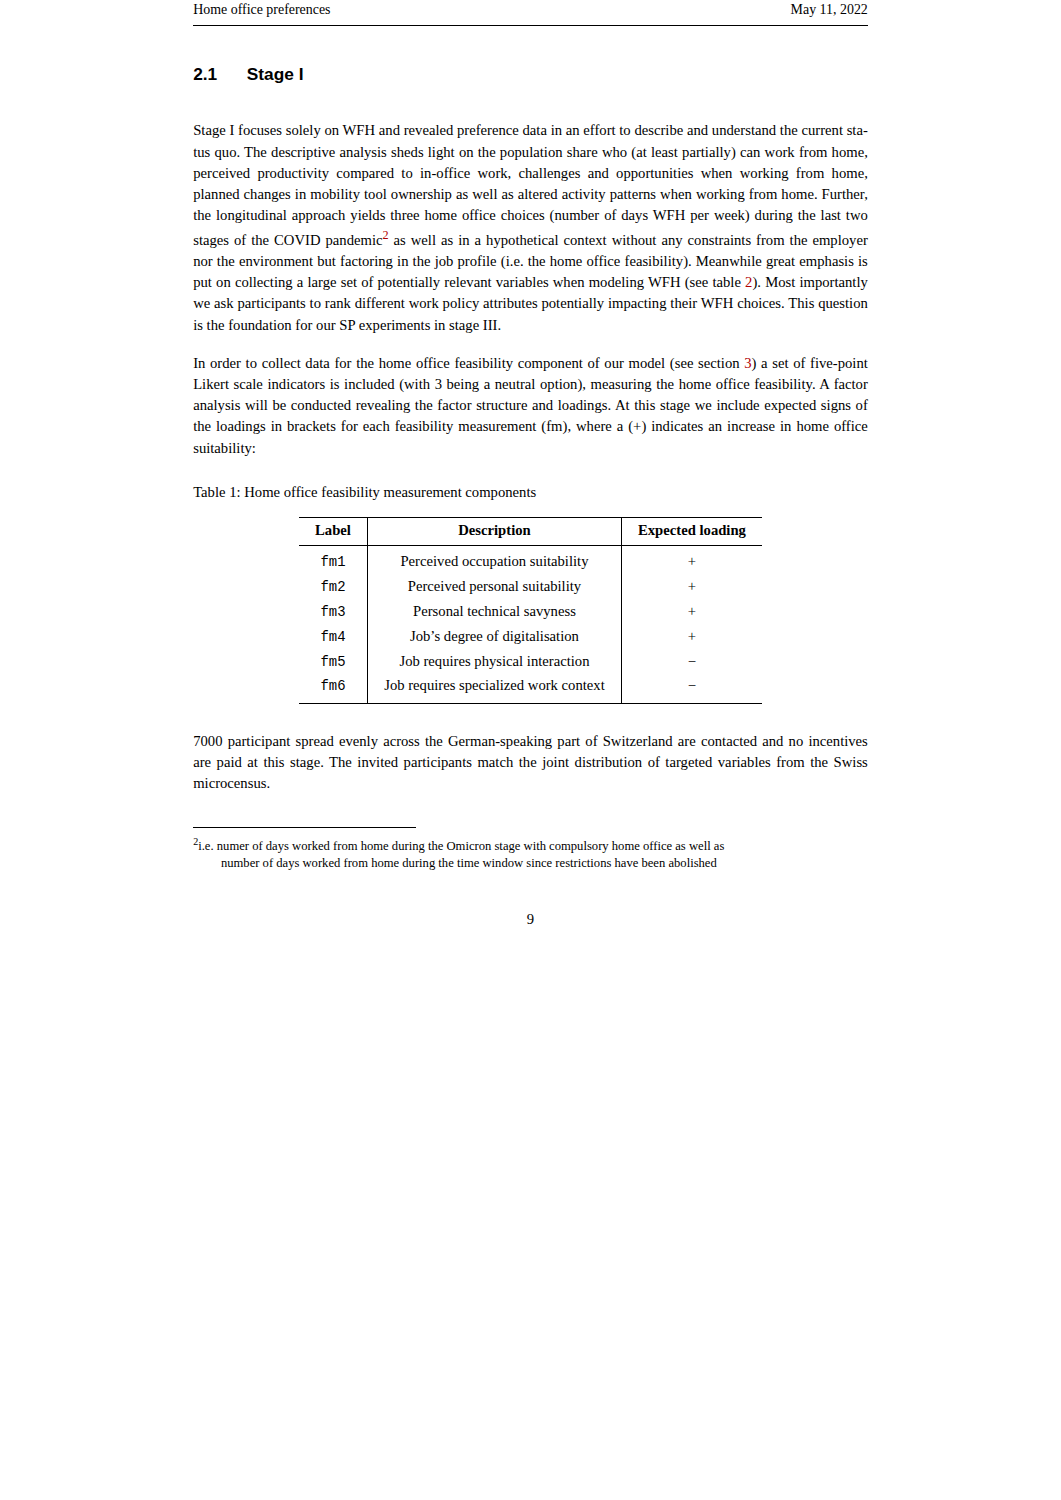Home office preferences May 11, 2022
2.1 Stage I
Stage I focuses solely on WFH and revealed preference data in an effort to describe and understand the current status quo. The descriptive analysis sheds light on the population share who (at least partially) can work from home, perceived productivity compared to in-office work, challenges and opportunities when working from home, planned changes in mobility tool ownership as well as altered activity patterns when working from home. Further, the longitudinal approach yields three home office choices (number of days WFH per week) during the last two stages of the COVID pandemic2 as well as in a hypothetical context without any constraints from the employer nor the environment but factoring in the job profile (i.e. the home office feasibility). Meanwhile great emphasis is put on collecting a large set of potentially relevant variables when modeling WFH (see table 2). Most importantly we ask participants to rank different work policy attributes potentially impacting their WFH choices. This question is the foundation for our SP experiments in stage III.
In order to collect data for the home office feasibility component of our model (see section 3) a set of five-point Likert scale indicators is included (with 3 being a neutral option), measuring the home office feasibility. A factor analysis will be conducted revealing the factor structure and loadings. At this stage we include expected signs of the loadings in brackets for each feasibility measurement (fm), where a (+) indicates an increase in home office suitability:
Table 1: Home office feasibility measurement components
| Label | Description | Expected loading |
| --- | --- | --- |
| fm1 | Perceived occupation suitability | + |
| fm2 | Perceived personal suitability | + |
| fm3 | Personal technical savyness | + |
| fm4 | Job’s degree of digitalisation | + |
| fm5 | Job requires physical interaction | − |
| fm6 | Job requires specialized work context | − |
7000 participant spread evenly across the German-speaking part of Switzerland are contacted and no incentives are paid at this stage. The invited participants match the joint distribution of targeted variables from the Swiss microcensus.
2 i.e. numer of days worked from home during the Omicron stage with compulsory home office as well as number of days worked from home during the time window since restrictions have been abolished
9